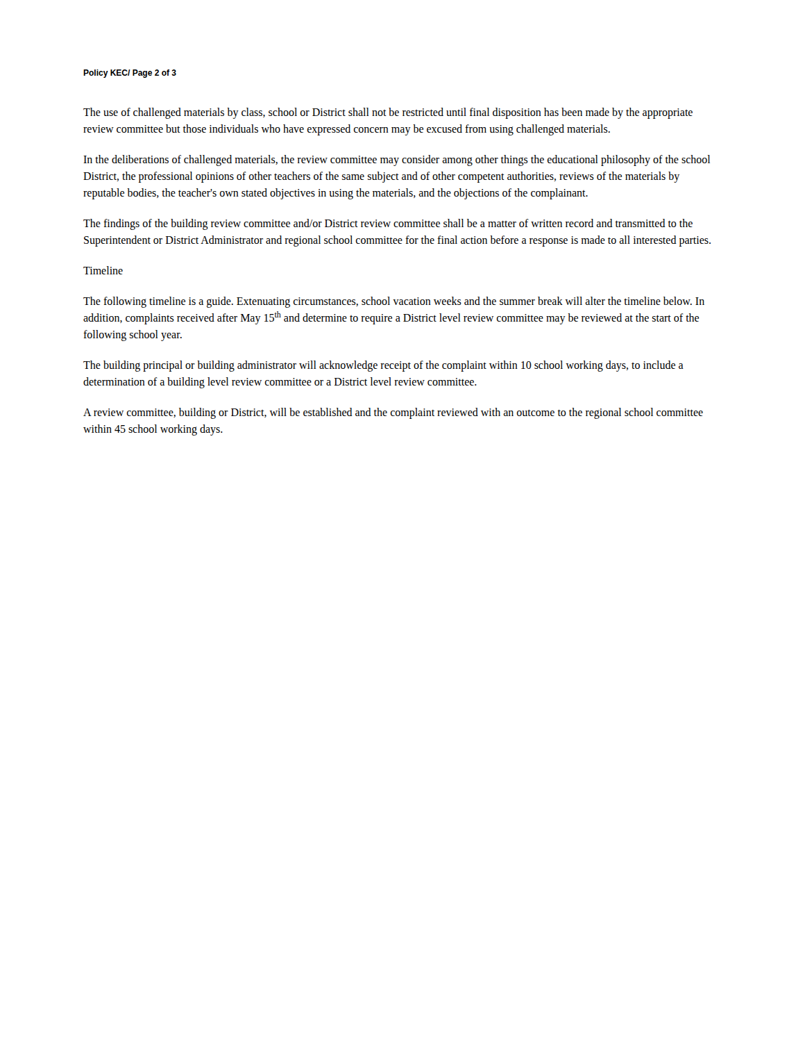Policy KEC/ Page 2 of 3
The use of challenged materials by class, school or District shall not be restricted until final disposition has been made by the appropriate review committee but those individuals who have expressed concern may be excused from using challenged materials.
In the deliberations of challenged materials, the review committee may consider among other things the educational philosophy of the school District, the professional opinions of other teachers of the same subject and of other competent authorities, reviews of the materials by reputable bodies, the teacher's own stated objectives in using the materials, and the objections of the complainant.
The findings of the building review committee and/or District review committee shall be a matter of written record and transmitted to the Superintendent or District Administrator and regional school committee for the final action before a response is made to all interested parties.
Timeline
The following timeline is a guide. Extenuating circumstances, school vacation weeks and the summer break will alter the timeline below. In addition, complaints received after May 15th and determine to require a District level review committee may be reviewed at the start of the following school year.
The building principal or building administrator will acknowledge receipt of the complaint within 10 school working days, to include a determination of a building level review committee or a District level review committee.
A review committee, building or District, will be established and the complaint reviewed with an outcome to the regional school committee within 45 school working days.